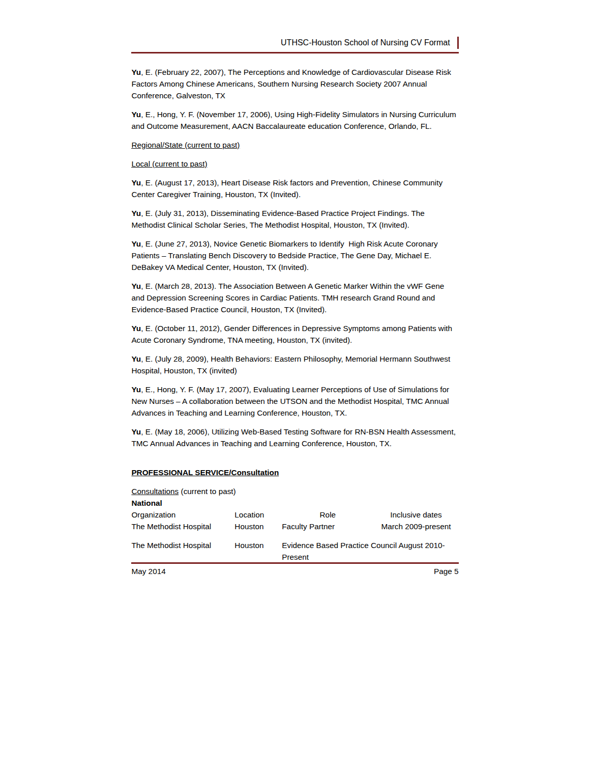UTHSC-Houston School of Nursing CV Format
Yu, E. (February 22, 2007), The Perceptions and Knowledge of Cardiovascular Disease Risk Factors Among Chinese Americans, Southern Nursing Research Society 2007 Annual Conference, Galveston, TX
Yu, E., Hong, Y. F. (November 17, 2006), Using High-Fidelity Simulators in Nursing Curriculum and Outcome Measurement, AACN Baccalaureate education Conference, Orlando, FL.
Regional/State (current to past)
Local (current to past)
Yu, E. (August 17, 2013), Heart Disease Risk factors and Prevention, Chinese Community Center Caregiver Training, Houston, TX (Invited).
Yu, E. (July 31, 2013), Disseminating Evidence-Based Practice Project Findings. The Methodist Clinical Scholar Series, The Methodist Hospital, Houston, TX (Invited).
Yu, E. (June 27, 2013), Novice Genetic Biomarkers to Identify High Risk Acute Coronary Patients – Translating Bench Discovery to Bedside Practice, The Gene Day, Michael E. DeBakey VA Medical Center, Houston, TX (Invited).
Yu, E. (March 28, 2013). The Association Between A Genetic Marker Within the vWF Gene and Depression Screening Scores in Cardiac Patients. TMH research Grand Round and Evidence-Based Practice Council, Houston, TX (Invited).
Yu, E. (October 11, 2012), Gender Differences in Depressive Symptoms among Patients with Acute Coronary Syndrome, TNA meeting, Houston, TX (invited).
Yu, E. (July 28, 2009), Health Behaviors: Eastern Philosophy, Memorial Hermann Southwest Hospital, Houston, TX (invited)
Yu, E., Hong, Y. F. (May 17, 2007), Evaluating Learner Perceptions of Use of Simulations for New Nurses – A collaboration between the UTSON and the Methodist Hospital, TMC Annual Advances in Teaching and Learning Conference, Houston, TX.
Yu, E. (May 18, 2006), Utilizing Web-Based Testing Software for RN-BSN Health Assessment, TMC Annual Advances in Teaching and Learning Conference, Houston, TX.
PROFESSIONAL SERVICE/Consultation
Consultations (current to past)
National
| Organization | Location | Role | Inclusive dates |
| The Methodist Hospital | Houston | Faculty Partner | March 2009-present |
| The Methodist Hospital | Houston | Evidence Based Practice Council August 2010-Present |
May 2014 Page 5